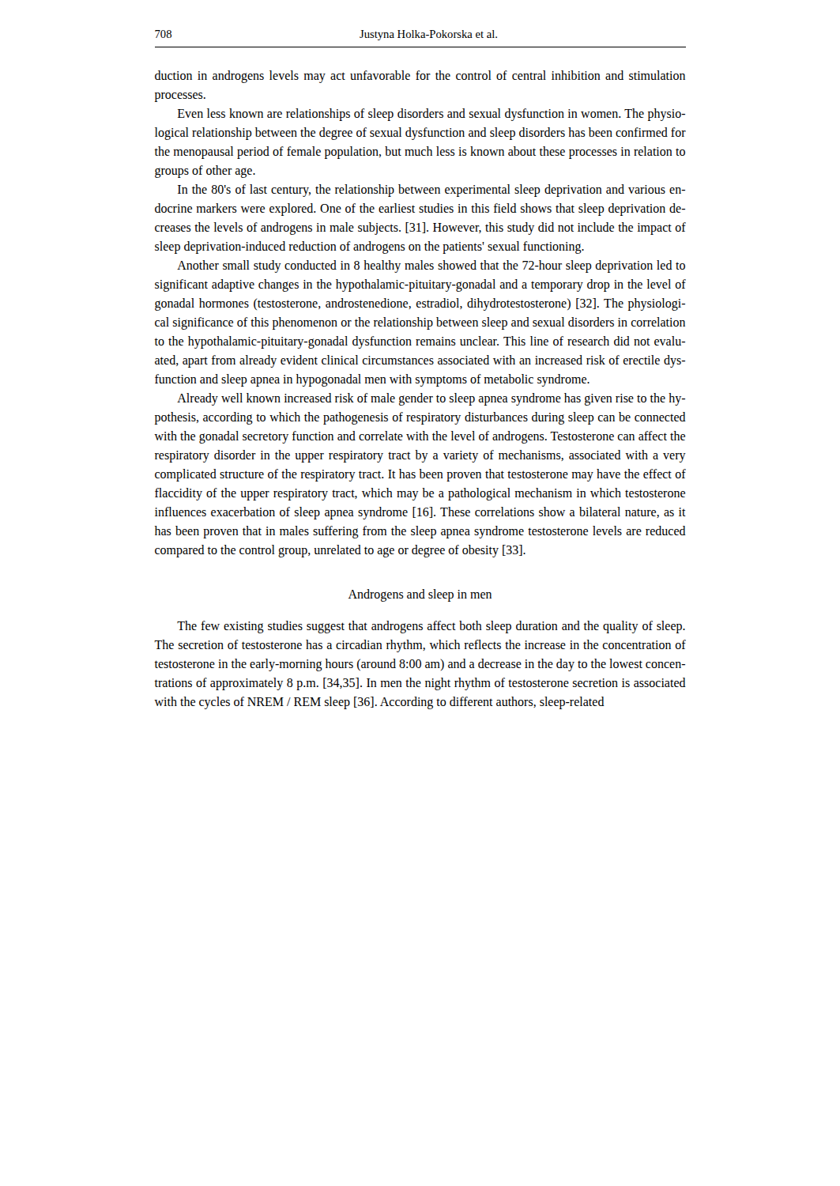708 Justyna Holka-Pokorska et al.
duction in androgens levels may act unfavorable for the control of central inhibition and stimulation processes.
Even less known are relationships of sleep disorders and sexual dysfunction in women. The physiological relationship between the degree of sexual dysfunction and sleep disorders has been confirmed for the menopausal period of female population, but much less is known about these processes in relation to groups of other age.
In the 80's of last century, the relationship between experimental sleep deprivation and various endocrine markers were explored. One of the earliest studies in this field shows that sleep deprivation decreases the levels of androgens in male subjects. [31]. However, this study did not include the impact of sleep deprivation-induced reduction of androgens on the patients' sexual functioning.
Another small study conducted in 8 healthy males showed that the 72-hour sleep deprivation led to significant adaptive changes in the hypothalamic-pituitary-gonadal and a temporary drop in the level of gonadal hormones (testosterone, androstenedione, estradiol, dihydrotestosterone) [32]. The physiological significance of this phenomenon or the relationship between sleep and sexual disorders in correlation to the hypothalamic-pituitary-gonadal dysfunction remains unclear. This line of research did not evaluated, apart from already evident clinical circumstances associated with an increased risk of erectile dysfunction and sleep apnea in hypogonadal men with symptoms of metabolic syndrome.
Already well known increased risk of male gender to sleep apnea syndrome has given rise to the hypothesis, according to which the pathogenesis of respiratory disturbances during sleep can be connected with the gonadal secretory function and correlate with the level of androgens. Testosterone can affect the respiratory disorder in the upper respiratory tract by a variety of mechanisms, associated with a very complicated structure of the respiratory tract. It has been proven that testosterone may have the effect of flaccidity of the upper respiratory tract, which may be a pathological mechanism in which testosterone influences exacerbation of sleep apnea syndrome [16]. These correlations show a bilateral nature, as it has been proven that in males suffering from the sleep apnea syndrome testosterone levels are reduced compared to the control group, unrelated to age or degree of obesity [33].
Androgens and sleep in men
The few existing studies suggest that androgens affect both sleep duration and the quality of sleep. The secretion of testosterone has a circadian rhythm, which reflects the increase in the concentration of testosterone in the early-morning hours (around 8:00 am) and a decrease in the day to the lowest concentrations of approximately 8 p.m. [34,35]. In men the night rhythm of testosterone secretion is associated with the cycles of NREM / REM sleep [36]. According to different authors, sleep-related